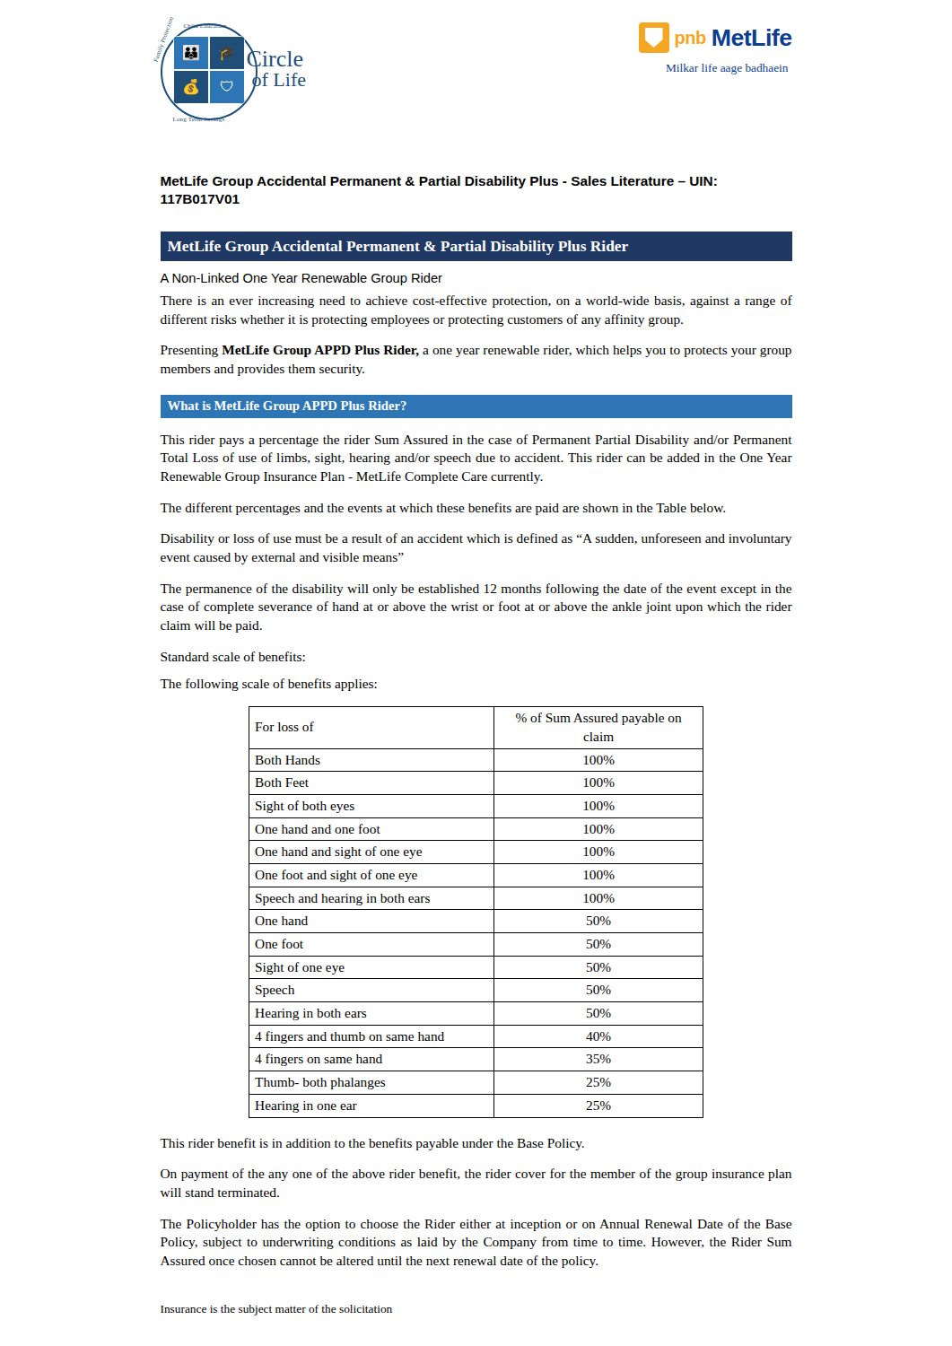👪
🎓
💰
🛡
Child Education Family Protection Long Term Savings
Circleof Life
pnb MetLife
Milkar life aage badhaein
MetLife Group Accidental Permanent & Partial Disability Plus - Sales Literature – UIN: 117B017V01
MetLife Group Accidental Permanent & Partial Disability Plus Rider
A Non-Linked One Year Renewable Group Rider
There is an ever increasing need to achieve cost-effective protection, on a world-wide basis, against a range of different risks whether it is protecting employees or protecting customers of any affinity group.
Presenting MetLife Group APPD Plus Rider, a one year renewable rider, which helps you to protects your group members and provides them security.
What is MetLife Group APPD Plus Rider?
This rider pays a percentage the rider Sum Assured in the case of Permanent Partial Disability and/or Permanent Total Loss of use of limbs, sight, hearing and/or speech due to accident. This rider can be added in the One Year Renewable Group Insurance Plan - MetLife Complete Care currently.
The different percentages and the events at which these benefits are paid are shown in the Table below.
Disability or loss of use must be a result of an accident which is defined as “A sudden, unforeseen and involuntary event caused by external and visible means”
The permanence of the disability will only be established 12 months following the date of the event except in the case of complete severance of hand at or above the wrist or foot at or above the ankle joint upon which the rider claim will be paid.
Standard scale of benefits:
The following scale of benefits applies:
| For loss of | % of Sum Assured payable on claim |
| Both Hands | 100% |
| Both Feet | 100% |
| Sight of both eyes | 100% |
| One hand and one foot | 100% |
| One hand and sight of one eye | 100% |
| One foot and sight of one eye | 100% |
| Speech and hearing in both ears | 100% |
| One hand | 50% |
| One foot | 50% |
| Sight of one eye | 50% |
| Speech | 50% |
| Hearing in both ears | 50% |
| 4 fingers and thumb on same hand | 40% |
| 4 fingers on same hand | 35% |
| Thumb- both phalanges | 25% |
| Hearing in one ear | 25% |
This rider benefit is in addition to the benefits payable under the Base Policy.
On payment of the any one of the above rider benefit, the rider cover for the member of the group insurance plan will stand terminated.
The Policyholder has the option to choose the Rider either at inception or on Annual Renewal Date of the Base Policy, subject to underwriting conditions as laid by the Company from time to time. However, the Rider Sum Assured once chosen cannot be altered until the next renewal date of the policy.
Insurance is the subject matter of the solicitation